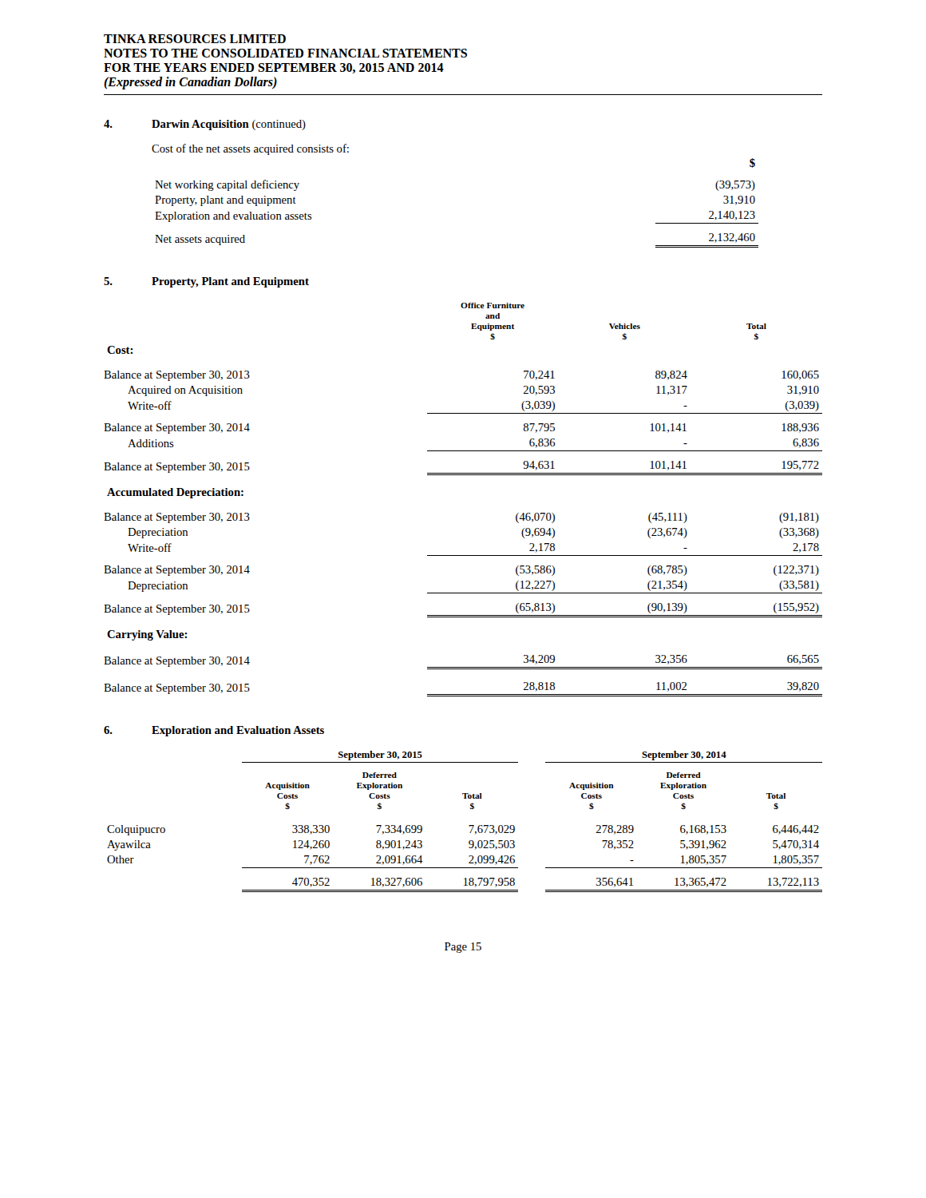TINKA RESOURCES LIMITED
NOTES TO THE CONSOLIDATED FINANCIAL STATEMENTS
FOR THE YEARS ENDED SEPTEMBER 30, 2015 AND 2014
(Expressed in Canadian Dollars)
4.
Darwin Acquisition (continued)
Cost of the net assets acquired consists of:
| | $ |
| Net working capital deficiency | (39,573) |
| Property, plant and equipment | 31,910 |
| Exploration and evaluation assets | 2,140,123 |
| Net assets acquired | 2,132,460 |
5.
Property, Plant and Equipment
| | Office Furniture and Equipment $ | Vehicles $ | Total $ |
| --- | --- | --- | --- |
| Cost: | | | |
| Balance at September 30, 2013 | 70,241 | 89,824 | 160,065 |
| Acquired on Acquisition | 20,593 | 11,317 | 31,910 |
| Write-off | (3,039) | - | (3,039) |
| Balance at September 30, 2014 | 87,795 | 101,141 | 188,936 |
| Additions | 6,836 | - | 6,836 |
| Balance at September 30, 2015 | 94,631 | 101,141 | 195,772 |
| Accumulated Depreciation: | | | |
| Balance at September 30, 2013 | (46,070) | (45,111) | (91,181) |
| Depreciation | (9,694) | (23,674) | (33,368) |
| Write-off | 2,178 | - | 2,178 |
| Balance at September 30, 2014 | (53,586) | (68,785) | (122,371) |
| Depreciation | (12,227) | (21,354) | (33,581) |
| Balance at September 30, 2015 | (65,813) | (90,139) | (155,952) |
| Carrying Value: | | | |
| Balance at September 30, 2014 | 34,209 | 32,356 | 66,565 |
| Balance at September 30, 2015 | 28,818 | 11,002 | 39,820 |
6.
Exploration and Evaluation Assets
| | September 30, 2015 | | September 30, 2014 |
| --- | --- | --- | --- |
| | Acquisition Costs $ | Deferred Exploration Costs $ | Total $ | | Acquisition Costs $ | Deferred Exploration Costs $ | Total $ |
| Colquipucro | 338,330 | 7,334,699 | 7,673,029 | | 278,289 | 6,168,153 | 6,446,442 |
| Ayawilca | 124,260 | 8,901,243 | 9,025,503 | | 78,352 | 5,391,962 | 5,470,314 |
| Other | 7,762 | 2,091,664 | 2,099,426 | | - | 1,805,357 | 1,805,357 |
| | 470,352 | 18,327,606 | 18,797,958 | | 356,641 | 13,365,472 | 13,722,113 |
Page 15